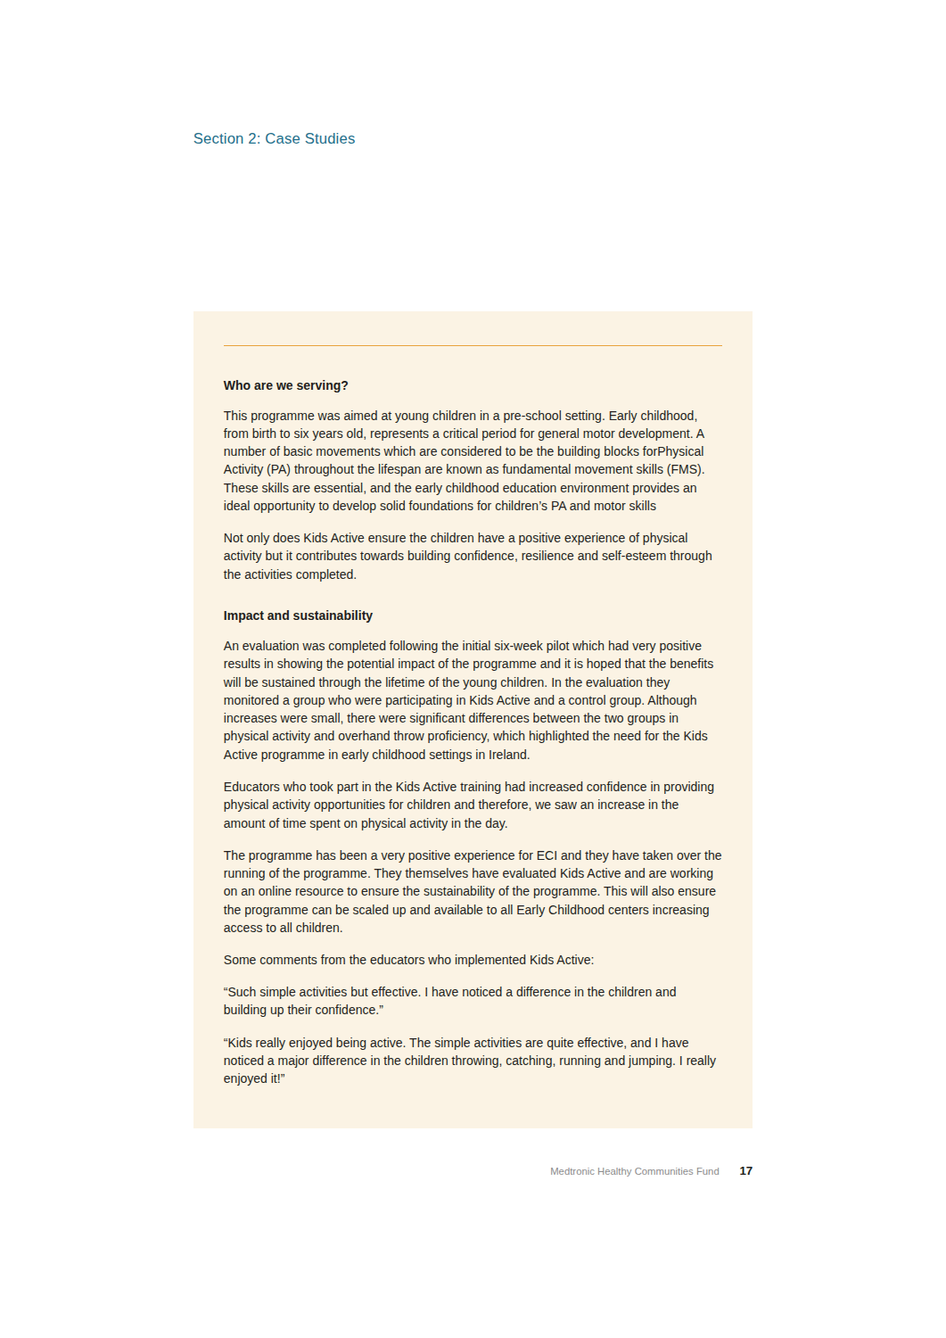Section 2: Case Studies
Who are we serving?
This programme was aimed at young children in a pre-school setting. Early childhood, from birth to six years old, represents a critical period for general motor development. A number of basic movements which are considered to be the building blocks forPhysical Activity (PA) throughout the lifespan are known as fundamental movement skills (FMS). These skills are essential, and the early childhood education environment provides an ideal opportunity to develop solid foundations for children’s PA and motor skills
Not only does Kids Active ensure the children have a positive experience of physical activity but it contributes towards building confidence, resilience and self-esteem through the activities completed.
Impact and sustainability
An evaluation was completed following the initial six-week pilot which had very positive results in showing the potential impact of the programme and it is hoped that the benefits will be sustained through the lifetime of the young children. In the evaluation they monitored a group who were participating in Kids Active and a control group. Although increases were small, there were significant differences between the two groups in physical activity and overhand throw proficiency, which highlighted the need for the Kids Active programme in early childhood settings in Ireland.
Educators who took part in the Kids Active training had increased confidence in providing physical activity opportunities for children and therefore, we saw an increase in the amount of time spent on physical activity in the day.
The programme has been a very positive experience for ECI and they have taken over the running of the programme. They themselves have evaluated Kids Active and are working on an online resource to ensure the sustainability of the programme. This will also ensure the programme can be scaled up and available to all Early Childhood centers increasing access to all children.
Some comments from the educators who implemented Kids Active:
“Such simple activities but effective. I have noticed a difference in the children and building up their confidence.”
“Kids really enjoyed being active. The simple activities are quite effective, and I have noticed a major difference in the children throwing, catching, running and jumping. I really enjoyed it!”
Medtronic Healthy Communities Fund 17